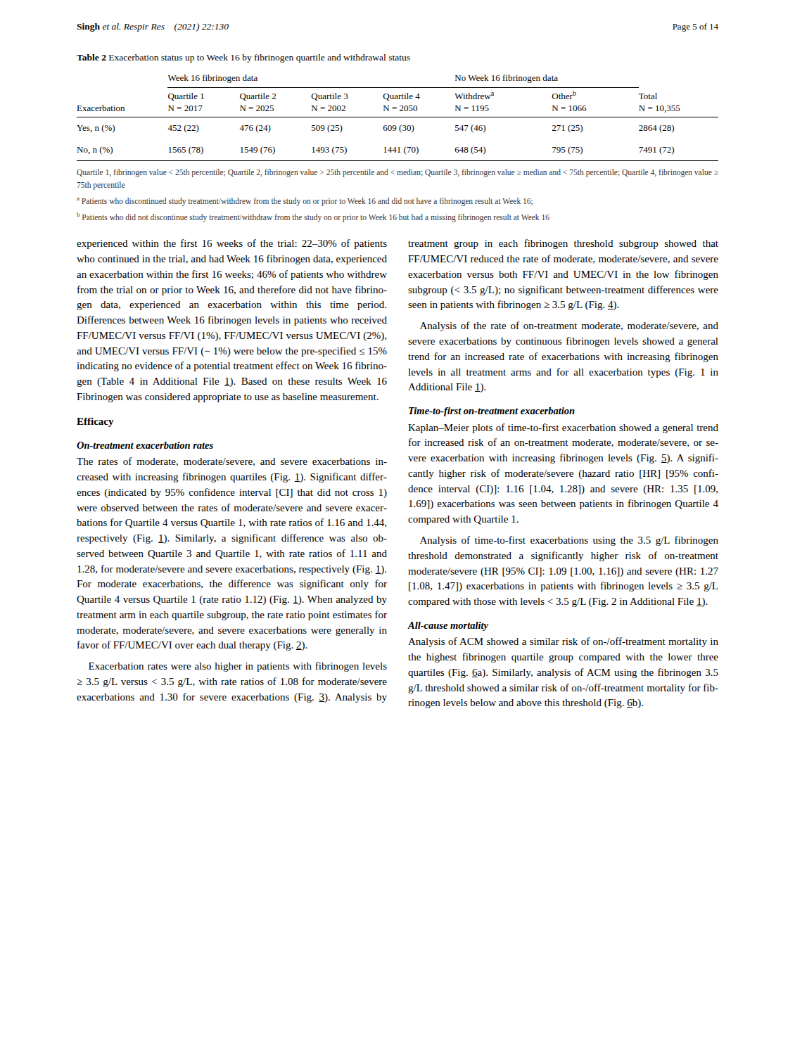Singh et al. Respir Res (2021) 22:130
Page 5 of 14
Table 2 Exacerbation status up to Week 16 by fibrinogen quartile and withdrawal status
| | Week 16 fibrinogen data | No Week 16 fibrinogen data | |
| --- | --- | --- | --- |
| Exacerbation | Quartile 1 N = 2017 | Quartile 2 N = 2025 | Quartile 3 N = 2002 | Quartile 4 N = 2050 | Withdrew a N = 1195 | Other b N = 1066 | Total N = 10,355 |
| Yes, n (%) | 452 (22) | 476 (24) | 509 (25) | 609 (30) | 547 (46) | 271 (25) | 2864 (28) |
| No, n (%) | 1565 (78) | 1549 (76) | 1493 (75) | 1441 (70) | 648 (54) | 795 (75) | 7491 (72) |
Quartile 1, fibrinogen value < 25th percentile; Quartile 2, fibrinogen value > 25th percentile and < median; Quartile 3, fibrinogen value ≥ median and < 75th percentile; Quartile 4, fibrinogen value ≥ 75th percentile
a Patients who discontinued study treatment/withdrew from the study on or prior to Week 16 and did not have a fibrinogen result at Week 16;
b Patients who did not discontinue study treatment/withdraw from the study on or prior to Week 16 but had a missing fibrinogen result at Week 16
experienced within the first 16 weeks of the trial: 22–30% of patients who continued in the trial, and had Week 16 fibrinogen data, experienced an exacerbation within the first 16 weeks; 46% of patients who withdrew from the trial on or prior to Week 16, and therefore did not have fibrinogen data, experienced an exacerbation within this time period. Differences between Week 16 fibrinogen levels in patients who received FF/UMEC/VI versus FF/VI (1%), FF/UMEC/VI versus UMEC/VI (2%), and UMEC/VI versus FF/VI (− 1%) were below the pre-specified ≤ 15% indicating no evidence of a potential treatment effect on Week 16 fibrinogen (Table 4 in Additional File 1). Based on these results Week 16 Fibrinogen was considered appropriate to use as baseline measurement.
Efficacy
On-treatment exacerbation rates
The rates of moderate, moderate/severe, and severe exacerbations increased with increasing fibrinogen quartiles (Fig. 1). Significant differences (indicated by 95% confidence interval [CI] that did not cross 1) were observed between the rates of moderate/severe and severe exacerbations for Quartile 4 versus Quartile 1, with rate ratios of 1.16 and 1.44, respectively (Fig. 1). Similarly, a significant difference was also observed between Quartile 3 and Quartile 1, with rate ratios of 1.11 and 1.28, for moderate/severe and severe exacerbations, respectively (Fig. 1). For moderate exacerbations, the difference was significant only for Quartile 4 versus Quartile 1 (rate ratio 1.12) (Fig. 1). When analyzed by treatment arm in each quartile subgroup, the rate ratio point estimates for moderate, moderate/severe, and severe exacerbations were generally in favor of FF/UMEC/VI over each dual therapy (Fig. 2).
Exacerbation rates were also higher in patients with fibrinogen levels ≥ 3.5 g/L versus < 3.5 g/L, with rate ratios of 1.08 for moderate/severe exacerbations and 1.30 for severe exacerbations (Fig. 3). Analysis by treatment group in each fibrinogen threshold subgroup showed that FF/UMEC/VI reduced the rate of moderate, moderate/severe, and severe exacerbation versus both FF/VI and UMEC/VI in the low fibrinogen subgroup (< 3.5 g/L); no significant between-treatment differences were seen in patients with fibrinogen ≥ 3.5 g/L (Fig. 4).
Analysis of the rate of on-treatment moderate, moderate/severe, and severe exacerbations by continuous fibrinogen levels showed a general trend for an increased rate of exacerbations with increasing fibrinogen levels in all treatment arms and for all exacerbation types (Fig. 1 in Additional File 1).
Time-to-first on-treatment exacerbation
Kaplan–Meier plots of time-to-first exacerbation showed a general trend for increased risk of an on-treatment moderate, moderate/severe, or severe exacerbation with increasing fibrinogen levels (Fig. 5). A significantly higher risk of moderate/severe (hazard ratio [HR] [95% confidence interval (CI)]: 1.16 [1.04, 1.28]) and severe (HR: 1.35 [1.09, 1.69]) exacerbations was seen between patients in fibrinogen Quartile 4 compared with Quartile 1.
Analysis of time-to-first exacerbations using the 3.5 g/L fibrinogen threshold demonstrated a significantly higher risk of on-treatment moderate/severe (HR [95% CI]: 1.09 [1.00, 1.16]) and severe (HR: 1.27 [1.08, 1.47]) exacerbations in patients with fibrinogen levels ≥ 3.5 g/L compared with those with levels < 3.5 g/L (Fig. 2 in Additional File 1).
All-cause mortality
Analysis of ACM showed a similar risk of on-/off-treatment mortality in the highest fibrinogen quartile group compared with the lower three quartiles (Fig. 6a). Similarly, analysis of ACM using the fibrinogen 3.5 g/L threshold showed a similar risk of on-/off-treatment mortality for fibrinogen levels below and above this threshold (Fig. 6b).